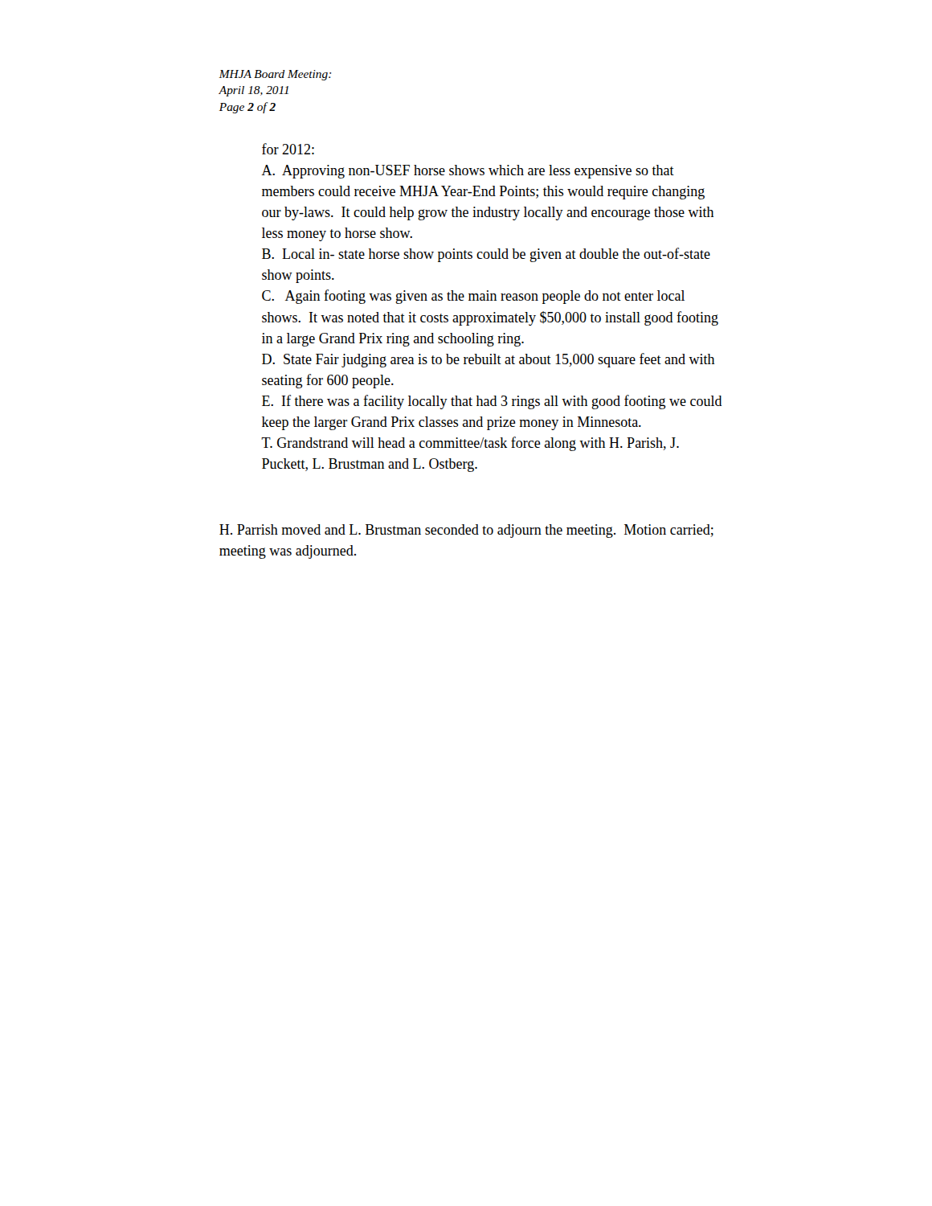MHJA Board Meeting: April 18, 2011 Page 2 of 2
for 2012:
A. Approving non-USEF horse shows which are less expensive so that members could receive MHJA Year-End Points; this would require changing our by-laws. It could help grow the industry locally and encourage those with less money to horse show.
B. Local in- state horse show points could be given at double the out-of-state show points.
C. Again footing was given as the main reason people do not enter local shows. It was noted that it costs approximately $50,000 to install good footing in a large Grand Prix ring and schooling ring.
D. State Fair judging area is to be rebuilt at about 15,000 square feet and with seating for 600 people.
E. If there was a facility locally that had 3 rings all with good footing we could keep the larger Grand Prix classes and prize money in Minnesota.
T. Grandstrand will head a committee/task force along with H. Parish, J. Puckett, L. Brustman and L. Ostberg.
H. Parrish moved and L. Brustman seconded to adjourn the meeting. Motion carried; meeting was adjourned.